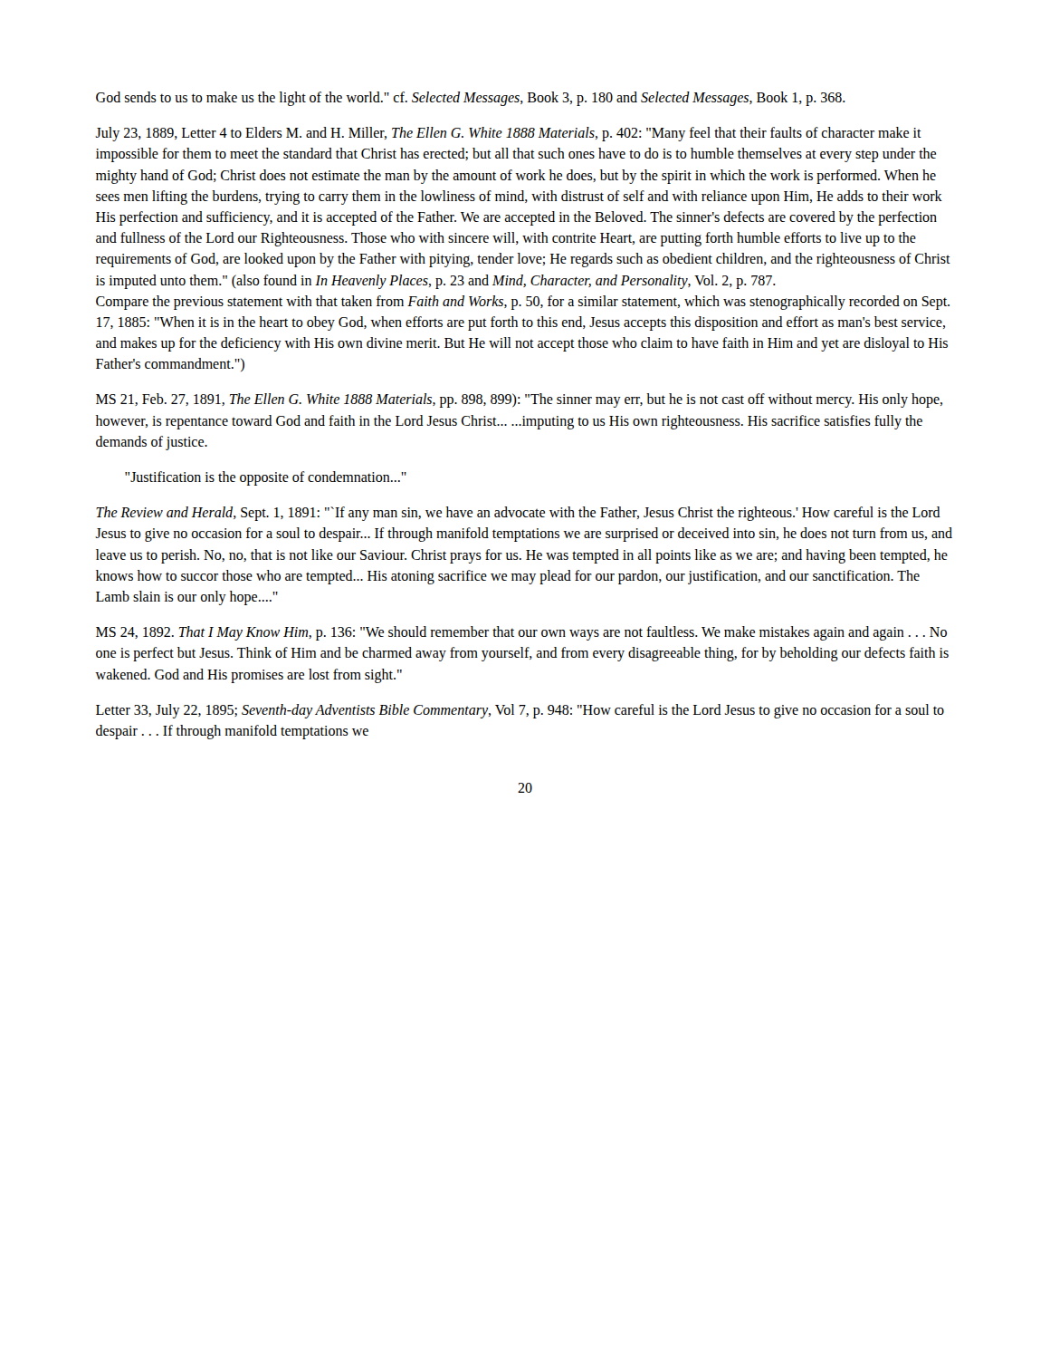God sends to us to make us the light of the world." cf. Selected Messages, Book 3, p. 180 and Selected Messages, Book 1, p. 368.
July 23, 1889, Letter 4 to Elders M. and H. Miller, The Ellen G. White 1888 Materials, p. 402: "Many feel that their faults of character make it impossible for them to meet the standard that Christ has erected; but all that such ones have to do is to humble themselves at every step under the mighty hand of God; Christ does not estimate the man by the amount of work he does, but by the spirit in which the work is performed. When he sees men lifting the burdens, trying to carry them in the lowliness of mind, with distrust of self and with reliance upon Him, He adds to their work His perfection and sufficiency, and it is accepted of the Father. We are accepted in the Beloved. The sinner's defects are covered by the perfection and fullness of the Lord our Righteousness. Those who with sincere will, with contrite Heart, are putting forth humble efforts to live up to the requirements of God, are looked upon by the Father with pitying, tender love; He regards such as obedient children, and the righteousness of Christ is imputed unto them." (also found in In Heavenly Places, p. 23 and Mind, Character, and Personality, Vol. 2, p. 787.
Compare the previous statement with that taken from Faith and Works, p. 50, for a similar statement, which was stenographically recorded on Sept. 17, 1885: "When it is in the heart to obey God, when efforts are put forth to this end, Jesus accepts this disposition and effort as man's best service, and makes up for the deficiency with His own divine merit. But He will not accept those who claim to have faith in Him and yet are disloyal to His Father's commandment.")
MS 21, Feb. 27, 1891, The Ellen G. White 1888 Materials, pp. 898, 899): "The sinner may err, but he is not cast off without mercy. His only hope, however, is repentance toward God and faith in the Lord Jesus Christ... ...imputing to us His own righteousness. His sacrifice satisfies fully the demands of justice.
"Justification is the opposite of condemnation..."
The Review and Herald, Sept. 1, 1891: "`If any man sin, we have an advocate with the Father, Jesus Christ the righteous.' How careful is the Lord Jesus to give no occasion for a soul to despair... If through manifold temptations we are surprised or deceived into sin, he does not turn from us, and leave us to perish. No, no, that is not like our Saviour. Christ prays for us. He was tempted in all points like as we are; and having been tempted, he knows how to succor those who are tempted... His atoning sacrifice we may plead for our pardon, our justification, and our sanctification. The Lamb slain is our only hope...."
MS 24, 1892. That I May Know Him, p. 136: "We should remember that our own ways are not faultless. We make mistakes again and again . . . No one is perfect but Jesus. Think of Him and be charmed away from yourself, and from every disagreeable thing, for by beholding our defects faith is wakened. God and His promises are lost from sight."
Letter 33, July 22, 1895; Seventh-day Adventists Bible Commentary, Vol 7, p. 948: "How careful is the Lord Jesus to give no occasion for a soul to despair . . . If through manifold temptations we
20